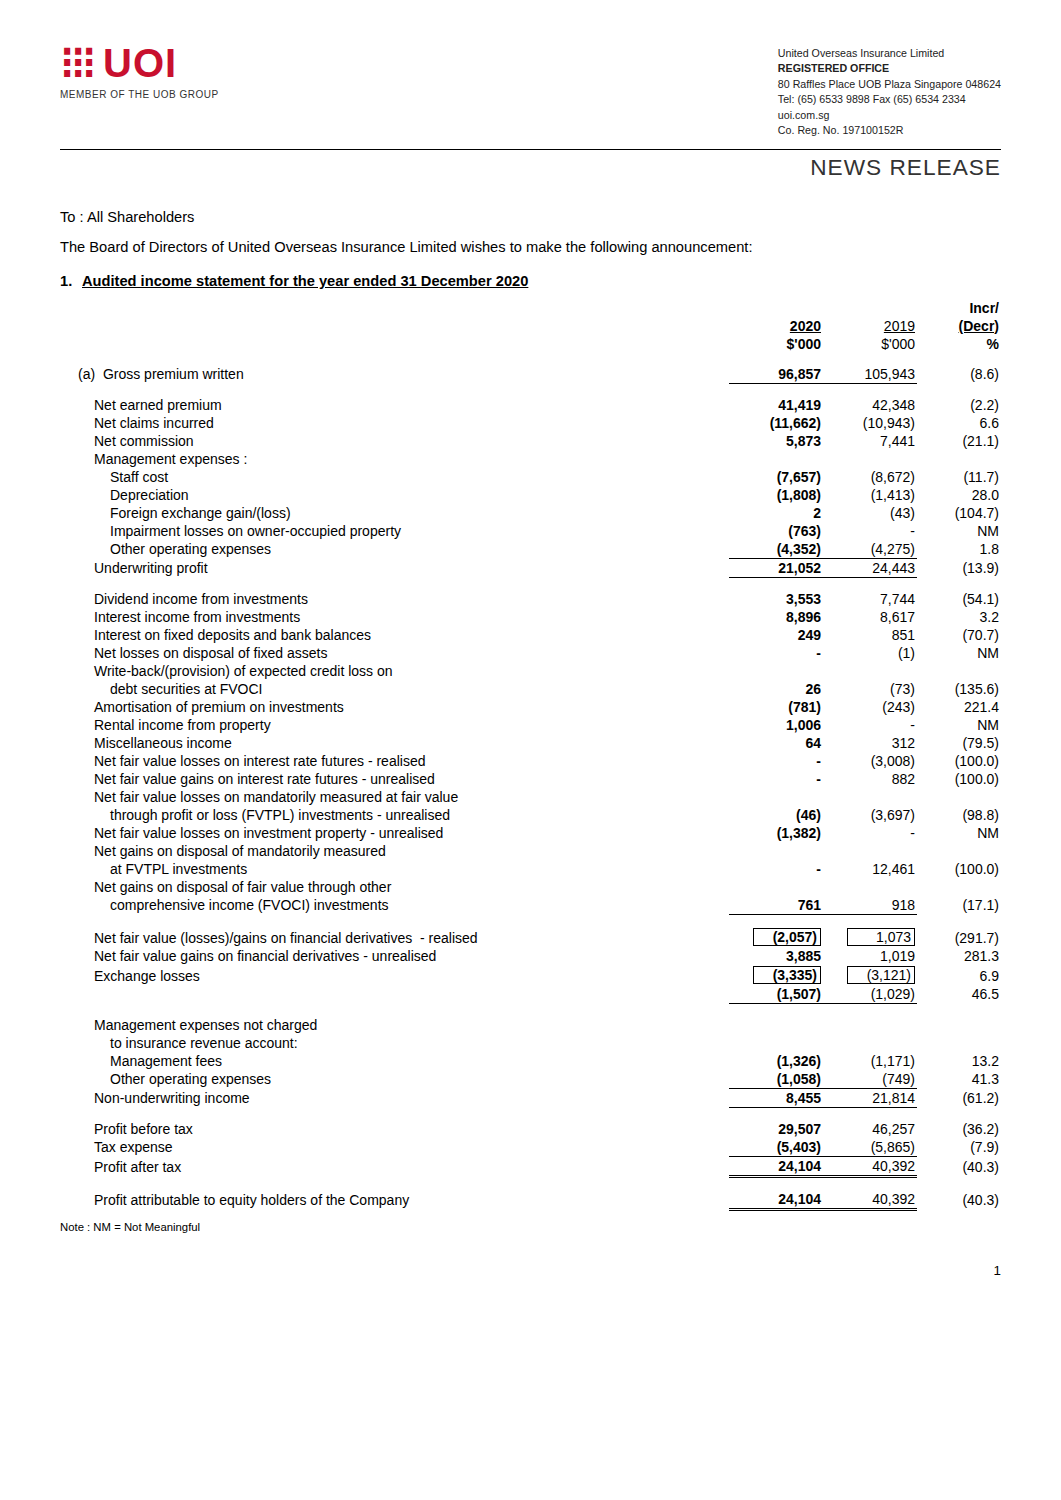⁝⁝⁝ UOI
MEMBER OF THE UOB GROUP
United Overseas Insurance Limited
REGISTERED OFFICE
80 Raffles Place UOB Plaza Singapore 048624
Tel: (65) 6533 9898 Fax (65) 6534 2334
uoi.com.sg
Co. Reg. No. 197100152R
NEWS RELEASE
To : All Shareholders
The Board of Directors of United Overseas Insurance Limited wishes to make the following announcement:
1. Audited income statement for the year ended 31 December 2020
| | | | Incr/ |
| | 2020 | 2019 | (Decr) |
| | $'000 | $'000 | % |
| (a) Gross premium written | 96,857 | 105,943 | (8.6) |
| Net earned premium | 41,419 | 42,348 | (2.2) |
| Net claims incurred | (11,662) | (10,943) | 6.6 |
| Net commission | 5,873 | 7,441 | (21.1) |
| Management expenses : | | | |
| Staff cost | (7,657) | (8,672) | (11.7) |
| Depreciation | (1,808) | (1,413) | 28.0 |
| Foreign exchange gain/(loss) | 2 | (43) | (104.7) |
| Impairment losses on owner-occupied property | (763) | - | NM |
| Other operating expenses | (4,352) | (4,275) | 1.8 |
| Underwriting profit | 21,052 | 24,443 | (13.9) |
| Dividend income from investments | 3,553 | 7,744 | (54.1) |
| Interest income from investments | 8,896 | 8,617 | 3.2 |
| Interest on fixed deposits and bank balances | 249 | 851 | (70.7) |
| Net losses on disposal of fixed assets | - | (1) | NM |
| Write-back/(provision) of expected credit loss on | | | |
| debt securities at FVOCI | 26 | (73) | (135.6) |
| Amortisation of premium on investments | (781) | (243) | 221.4 |
| Rental income from property | 1,006 | - | NM |
| Miscellaneous income | 64 | 312 | (79.5) |
| Net fair value losses on interest rate futures - realised | - | (3,008) | (100.0) |
| Net fair value gains on interest rate futures - unrealised | - | 882 | (100.0) |
| Net fair value losses on mandatorily measured at fair value | | | |
| through profit or loss (FVTPL) investments - unrealised | (46) | (3,697) | (98.8) |
| Net fair value losses on investment property - unrealised | (1,382) | - | NM |
| Net gains on disposal of mandatorily measured | | | |
| at FVTPL investments | - | 12,461 | (100.0) |
| Net gains on disposal of fair value through other | | | |
| comprehensive income (FVOCI) investments | 761 | 918 | (17.1) |
| Net fair value (losses)/gains on financial derivatives - realised | (2,057) | 1,073 | (291.7) |
| Net fair value gains on financial derivatives - unrealised | 3,885 | 1,019 | 281.3 |
| Exchange losses | (3,335) | (3,121) | 6.9 |
| | (1,507) | (1,029) | 46.5 |
| Management expenses not charged | | | |
| to insurance revenue account: | | | |
| Management fees | (1,326) | (1,171) | 13.2 |
| Other operating expenses | (1,058) | (749) | 41.3 |
| Non-underwriting income | 8,455 | 21,814 | (61.2) |
| Profit before tax | 29,507 | 46,257 | (36.2) |
| Tax expense | (5,403) | (5,865) | (7.9) |
| Profit after tax | 24,104 | 40,392 | (40.3) |
| Profit attributable to equity holders of the Company | 24,104 | 40,392 | (40.3) |
Note : NM = Not Meaningful
1